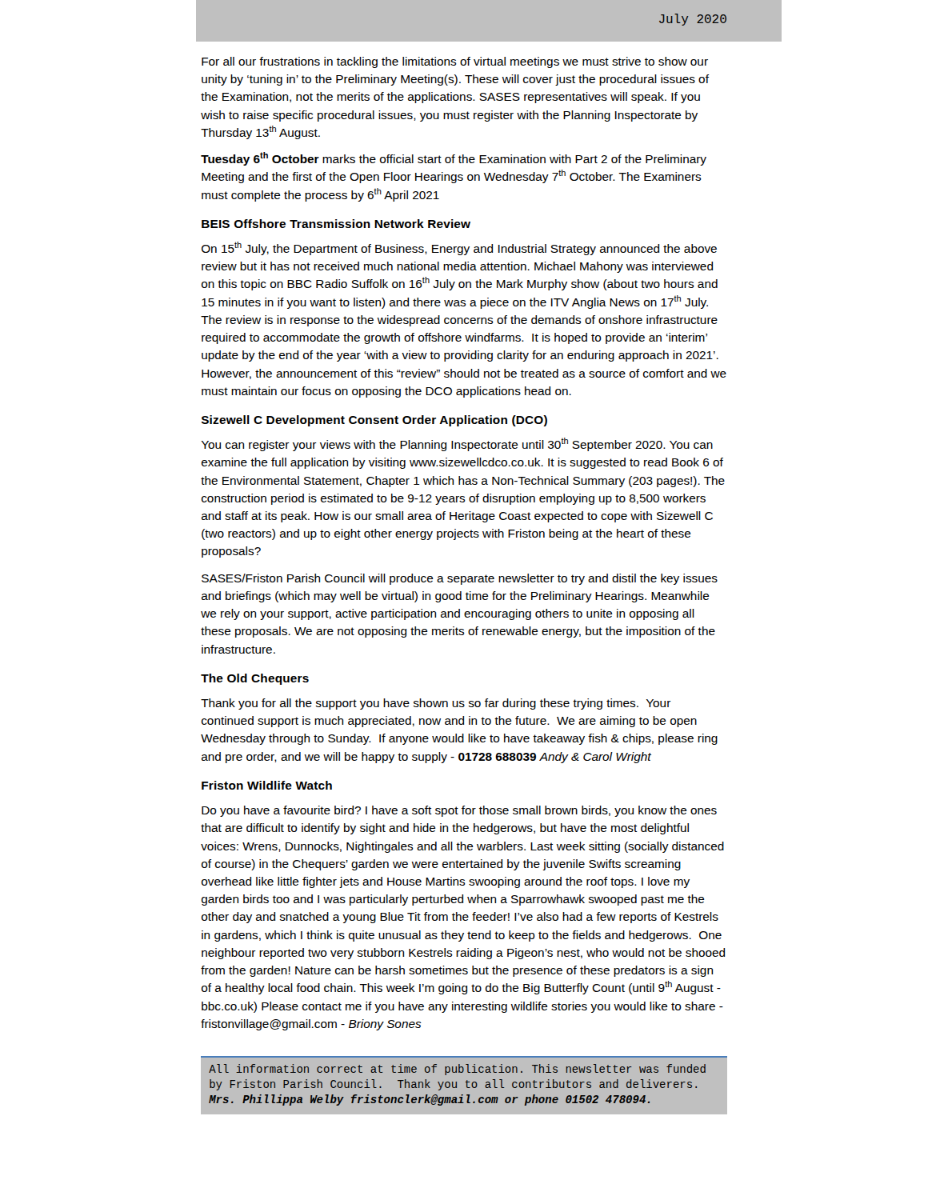July 2020
For all our frustrations in tackling the limitations of virtual meetings we must strive to show our unity by ‘tuning in’ to the Preliminary Meeting(s). These will cover just the procedural issues of the Examination, not the merits of the applications. SASES representatives will speak. If you wish to raise specific procedural issues, you must register with the Planning Inspectorate by Thursday 13th August.
Tuesday 6th October marks the official start of the Examination with Part 2 of the Preliminary Meeting and the first of the Open Floor Hearings on Wednesday 7th October. The Examiners must complete the process by 6th April 2021
BEIS Offshore Transmission Network Review
On 15th July, the Department of Business, Energy and Industrial Strategy announced the above review but it has not received much national media attention. Michael Mahony was interviewed on this topic on BBC Radio Suffolk on 16th July on the Mark Murphy show (about two hours and 15 minutes in if you want to listen) and there was a piece on the ITV Anglia News on 17th July. The review is in response to the widespread concerns of the demands of onshore infrastructure required to accommodate the growth of offshore windfarms. It is hoped to provide an ‘interim’ update by the end of the year ‘with a view to providing clarity for an enduring approach in 2021’. However, the announcement of this “review” should not be treated as a source of comfort and we must maintain our focus on opposing the DCO applications head on.
Sizewell C Development Consent Order Application (DCO)
You can register your views with the Planning Inspectorate until 30th September 2020. You can examine the full application by visiting www.sizewellcdco.co.uk. It is suggested to read Book 6 of the Environmental Statement, Chapter 1 which has a Non-Technical Summary (203 pages!). The construction period is estimated to be 9-12 years of disruption employing up to 8,500 workers and staff at its peak. How is our small area of Heritage Coast expected to cope with Sizewell C (two reactors) and up to eight other energy projects with Friston being at the heart of these proposals?
SASES/Friston Parish Council will produce a separate newsletter to try and distil the key issues and briefings (which may well be virtual) in good time for the Preliminary Hearings. Meanwhile we rely on your support, active participation and encouraging others to unite in opposing all these proposals. We are not opposing the merits of renewable energy, but the imposition of the infrastructure.
The Old Chequers
Thank you for all the support you have shown us so far during these trying times. Your continued support is much appreciated, now and in to the future. We are aiming to be open Wednesday through to Sunday. If anyone would like to have takeaway fish & chips, please ring and pre order, and we will be happy to supply - 01728 688039 Andy & Carol Wright
Friston Wildlife Watch
Do you have a favourite bird? I have a soft spot for those small brown birds, you know the ones that are difficult to identify by sight and hide in the hedgerows, but have the most delightful voices: Wrens, Dunnocks, Nightingales and all the warblers. Last week sitting (socially distanced of course) in the Chequers’ garden we were entertained by the juvenile Swifts screaming overhead like little fighter jets and House Martins swooping around the roof tops. I love my garden birds too and I was particularly perturbed when a Sparrowhawk swooped past me the other day and snatched a young Blue Tit from the feeder! I’ve also had a few reports of Kestrels in gardens, which I think is quite unusual as they tend to keep to the fields and hedgerows. One neighbour reported two very stubborn Kestrels raiding a Pigeon’s nest, who would not be shooed from the garden! Nature can be harsh sometimes but the presence of these predators is a sign of a healthy local food chain. This week I’m going to do the Big Butterfly Count (until 9th August - bbc.co.uk) Please contact me if you have any interesting wildlife stories you would like to share - fristonvillage@gmail.com - Briony Sones
All information correct at time of publication. This newsletter was funded by Friston Parish Council. Thank you to all contributors and deliverers.
Mrs. Phillippa Welby fristonclerk@gmail.com or phone 01502 478094.